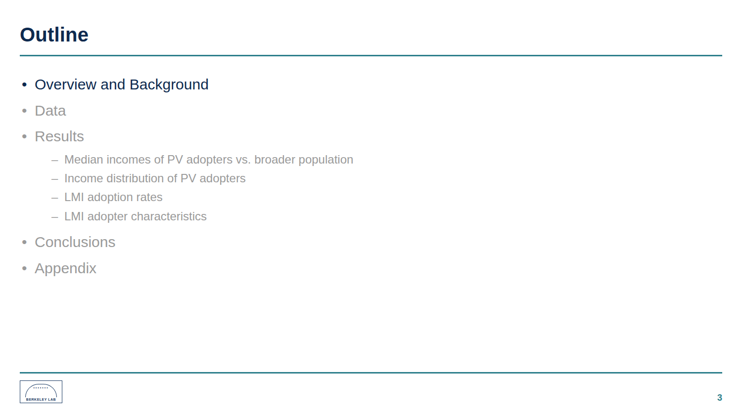Outline
Overview and Background
Data
Results
Median incomes of PV adopters vs. broader population
Income distribution of PV adopters
LMI adoption rates
LMI adopter characteristics
Conclusions
Appendix
•••••••
BERKELEY LAB
3